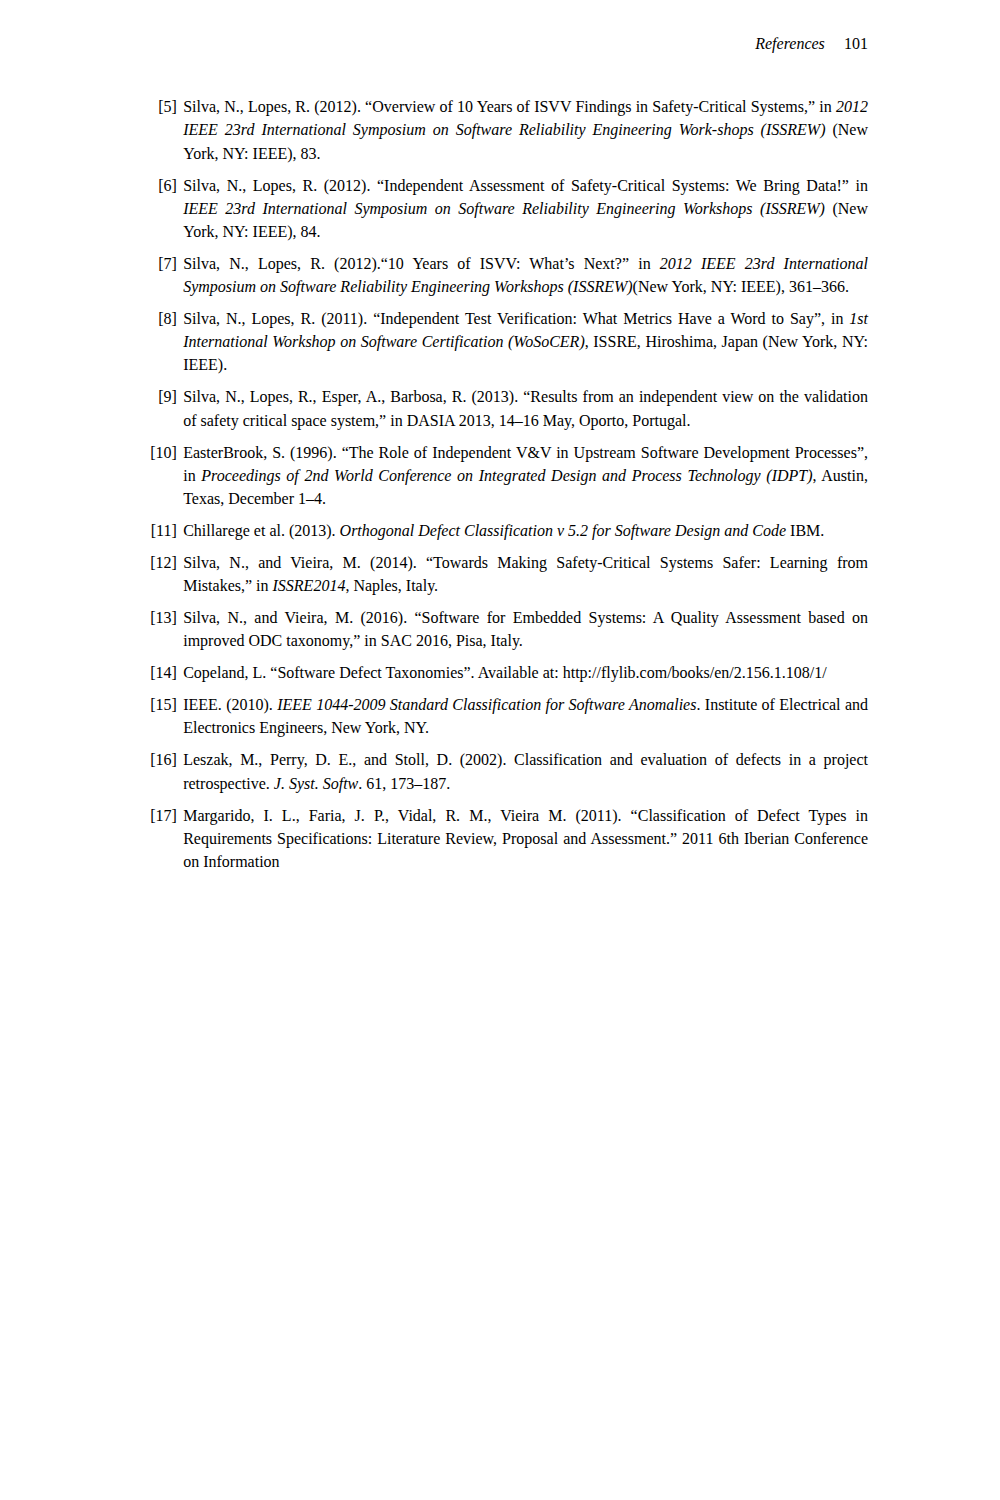References 101
[5] Silva, N., Lopes, R. (2012). “Overview of 10 Years of ISVV Findings in Safety-Critical Systems,” in 2012 IEEE 23rd International Symposium on Software Reliability Engineering Work-shops (ISSREW) (New York, NY: IEEE), 83.
[6] Silva, N., Lopes, R. (2012). “Independent Assessment of Safety-Critical Systems: We Bring Data!” in IEEE 23rd International Symposium on Software Reliability Engineering Workshops (ISSREW) (New York, NY: IEEE), 84.
[7] Silva, N., Lopes, R. (2012).“10 Years of ISVV: What’s Next?” in 2012 IEEE 23rd International Symposium on Software Reliability Engineering Workshops (ISSREW)(New York, NY: IEEE), 361–366.
[8] Silva, N., Lopes, R. (2011). “Independent Test Verification: What Metrics Have a Word to Say”, in 1st International Workshop on Software Certification (WoSoCER), ISSRE, Hiroshima, Japan (New York, NY: IEEE).
[9] Silva, N., Lopes, R., Esper, A., Barbosa, R. (2013). “Results from an independent view on the validation of safety critical space system,” in DASIA 2013, 14–16 May, Oporto, Portugal.
[10] EasterBrook, S. (1996). “The Role of Independent V&V in Upstream Software Development Processes”, in Proceedings of 2nd World Conference on Integrated Design and Process Technology (IDPT), Austin, Texas, December 1–4.
[11] Chillarege et al. (2013). Orthogonal Defect Classification v 5.2 for Software Design and Code IBM.
[12] Silva, N., and Vieira, M. (2014). “Towards Making Safety-Critical Systems Safer: Learning from Mistakes,” in ISSRE2014, Naples, Italy.
[13] Silva, N., and Vieira, M. (2016). “Software for Embedded Systems: A Quality Assessment based on improved ODC taxonomy,” in SAC 2016, Pisa, Italy.
[14] Copeland, L. “Software Defect Taxonomies”. Available at: http://flylib.com/books/en/2.156.1.108/1/
[15] IEEE. (2010). IEEE 1044-2009 Standard Classification for Software Anomalies. Institute of Electrical and Electronics Engineers, New York, NY.
[16] Leszak, M., Perry, D. E., and Stoll, D. (2002). Classification and evaluation of defects in a project retrospective. J. Syst. Softw. 61, 173–187.
[17] Margarido, I. L., Faria, J. P., Vidal, R. M., Vieira M. (2011). “Classification of Defect Types in Requirements Specifications: Literature Review, Proposal and Assessment.” 2011 6th Iberian Conference on Information